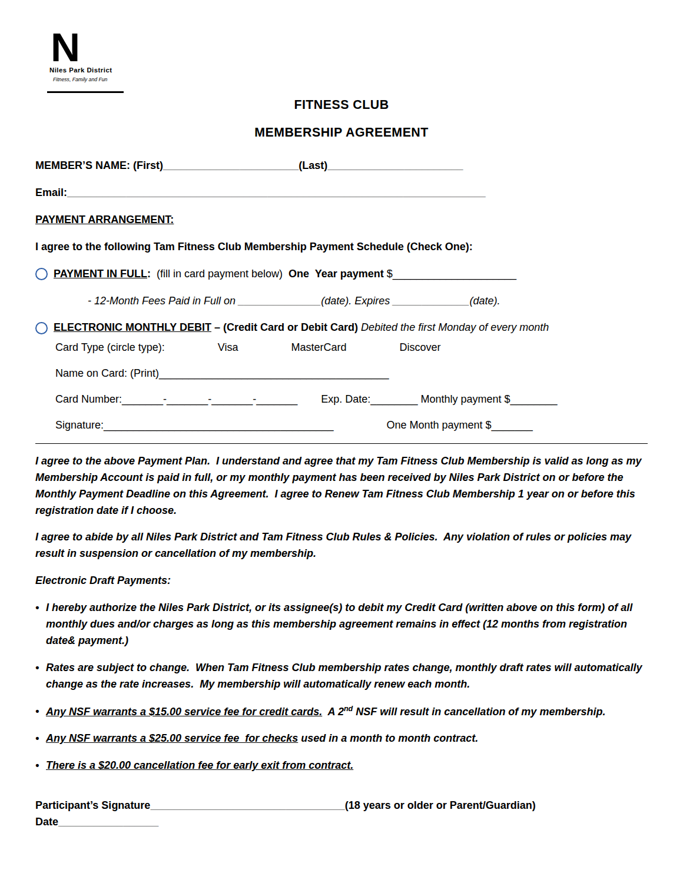N
Niles Park District
Fitness, Family and Fun
FITNESS CLUB
MEMBERSHIP AGREEMENT
MEMBER’S NAME: (First)_______________________(Last)_______________________
Email:_______________________________________________________________________
PAYMENT ARRANGEMENT:
I agree to the following Tam Fitness Club Membership Payment Schedule (Check One):
PAYMENT IN FULL: (fill in card payment below) One Year payment $_____________________
- 12-Month Fees Paid in Full on ______________(date). Expires _____________(date).
ELECTRONIC MONTHLY DEBIT – (Credit Card or Debit Card) Debited the first Monday of every month
Card Type (circle type): Visa MasterCard Discover
Name on Card: (Print)_______________________________________
Card Number:_______-_______-_______-_______ Exp. Date:________ Monthly payment $________
Signature:_______________________________________ One Month payment $_______
I agree to the above Payment Plan. I understand and agree that my Tam Fitness Club Membership is valid as long as my Membership Account is paid in full, or my monthly payment has been received by Niles Park District on or before the Monthly Payment Deadline on this Agreement. I agree to Renew Tam Fitness Club Membership 1 year on or before this registration date if I choose.
I agree to abide by all Niles Park District and Tam Fitness Club Rules & Policies. Any violation of rules or policies may result in suspension or cancellation of my membership.
Electronic Draft Payments:
I hereby authorize the Niles Park District, or its assignee(s) to debit my Credit Card (written above on this form) of all monthly dues and/or charges as long as this membership agreement remains in effect (12 months from registration date& payment.)
Rates are subject to change. When Tam Fitness Club membership rates change, monthly draft rates will automatically change as the rate increases. My membership will automatically renew each month.
Any NSF warrants a $15.00 service fee for credit cards. A 2nd NSF will result in cancellation of my membership.
Any NSF warrants a $25.00 service fee for checks used in a month to month contract.
There is a $20.00 cancellation fee for early exit from contract.
Participant’s Signature_________________________________(18 years or older or Parent/Guardian)
Date_________________